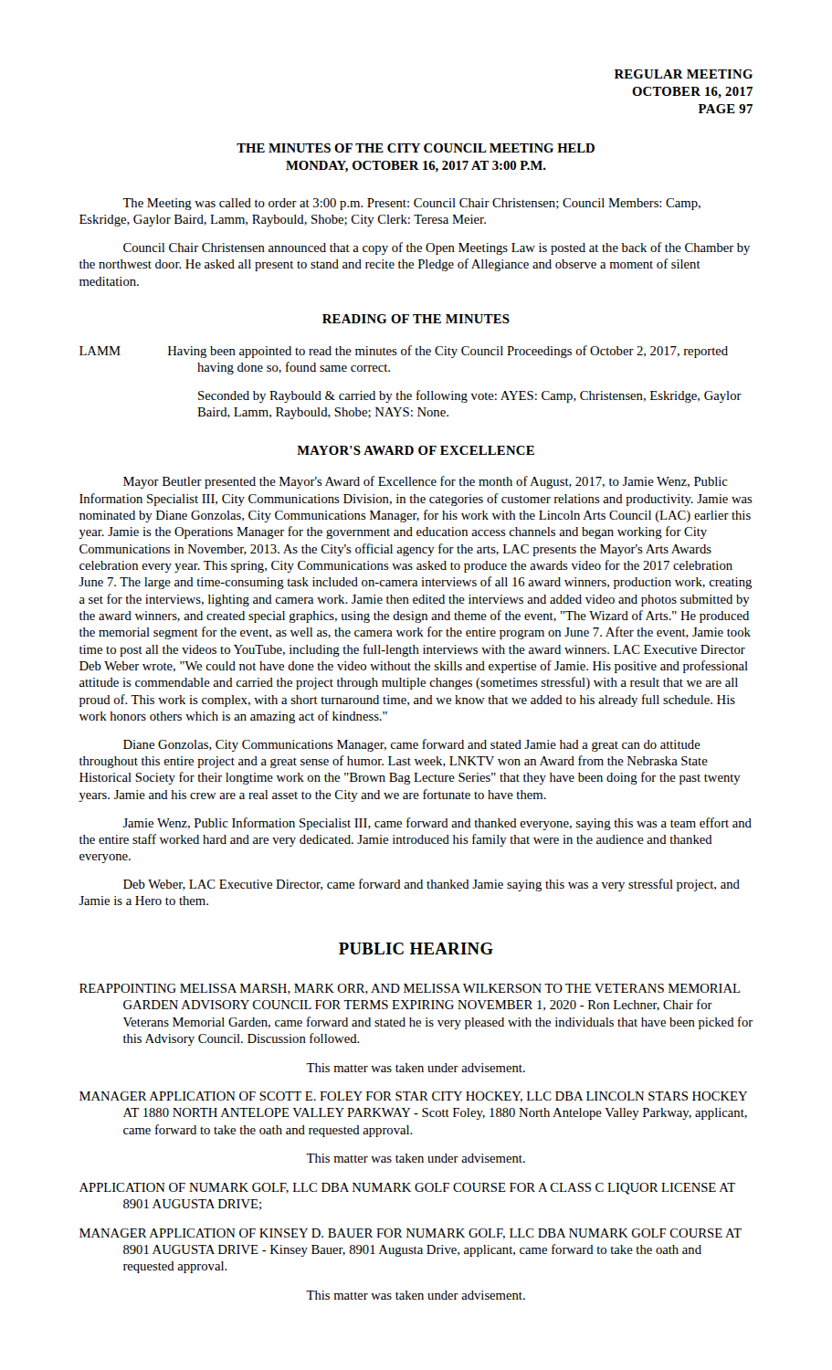REGULAR MEETING
OCTOBER 16, 2017
PAGE 97
THE MINUTES OF THE CITY COUNCIL MEETING HELD
MONDAY, OCTOBER 16, 2017 AT 3:00 P.M.
The Meeting was called to order at 3:00 p.m. Present: Council Chair Christensen; Council Members: Camp, Eskridge, Gaylor Baird, Lamm, Raybould, Shobe; City Clerk: Teresa Meier.
Council Chair Christensen announced that a copy of the Open Meetings Law is posted at the back of the Chamber by the northwest door. He asked all present to stand and recite the Pledge of Allegiance and observe a moment of silent meditation.
READING OF THE MINUTES
LAMM Having been appointed to read the minutes of the City Council Proceedings of October 2, 2017, reported having done so, found same correct.
Seconded by Raybould & carried by the following vote: AYES: Camp, Christensen, Eskridge, Gaylor Baird, Lamm, Raybould, Shobe; NAYS: None.
MAYOR'S AWARD OF EXCELLENCE
Mayor Beutler presented the Mayor's Award of Excellence for the month of August, 2017, to Jamie Wenz, Public Information Specialist III, City Communications Division, in the categories of customer relations and productivity. Jamie was nominated by Diane Gonzolas, City Communications Manager, for his work with the Lincoln Arts Council (LAC) earlier this year. Jamie is the Operations Manager for the government and education access channels and began working for City Communications in November, 2013. As the City's official agency for the arts, LAC presents the Mayor's Arts Awards celebration every year. This spring, City Communications was asked to produce the awards video for the 2017 celebration June 7. The large and time-consuming task included on-camera interviews of all 16 award winners, production work, creating a set for the interviews, lighting and camera work. Jamie then edited the interviews and added video and photos submitted by the award winners, and created special graphics, using the design and theme of the event, "The Wizard of Arts." He produced the memorial segment for the event, as well as, the camera work for the entire program on June 7. After the event, Jamie took time to post all the videos to YouTube, including the full-length interviews with the award winners. LAC Executive Director Deb Weber wrote, "We could not have done the video without the skills and expertise of Jamie. His positive and professional attitude is commendable and carried the project through multiple changes (sometimes stressful) with a result that we are all proud of. This work is complex, with a short turnaround time, and we know that we added to his already full schedule. His work honors others which is an amazing act of kindness."
Diane Gonzolas, City Communications Manager, came forward and stated Jamie had a great can do attitude throughout this entire project and a great sense of humor. Last week, LNKTV won an Award from the Nebraska State Historical Society for their longtime work on the "Brown Bag Lecture Series" that they have been doing for the past twenty years. Jamie and his crew are a real asset to the City and we are fortunate to have them.
Jamie Wenz, Public Information Specialist III, came forward and thanked everyone, saying this was a team effort and the entire staff worked hard and are very dedicated. Jamie introduced his family that were in the audience and thanked everyone.
Deb Weber, LAC Executive Director, came forward and thanked Jamie saying this was a very stressful project, and Jamie is a Hero to them.
PUBLIC HEARING
REAPPOINTING MELISSA MARSH, MARK ORR, AND MELISSA WILKERSON TO THE VETERANS MEMORIAL GARDEN ADVISORY COUNCIL FOR TERMS EXPIRING NOVEMBER 1, 2020 - Ron Lechner, Chair for Veterans Memorial Garden, came forward and stated he is very pleased with the individuals that have been picked for this Advisory Council. Discussion followed.
This matter was taken under advisement.
MANAGER APPLICATION OF SCOTT E. FOLEY FOR STAR CITY HOCKEY, LLC DBA LINCOLN STARS HOCKEY AT 1880 NORTH ANTELOPE VALLEY PARKWAY - Scott Foley, 1880 North Antelope Valley Parkway, applicant, came forward to take the oath and requested approval.
This matter was taken under advisement.
APPLICATION OF NUMARK GOLF, LLC DBA NUMARK GOLF COURSE FOR A CLASS C LIQUOR LICENSE AT 8901 AUGUSTA DRIVE;
MANAGER APPLICATION OF KINSEY D. BAUER FOR NUMARK GOLF, LLC DBA NUMARK GOLF COURSE AT 8901 AUGUSTA DRIVE - Kinsey Bauer, 8901 Augusta Drive, applicant, came forward to take the oath and requested approval.
This matter was taken under advisement.